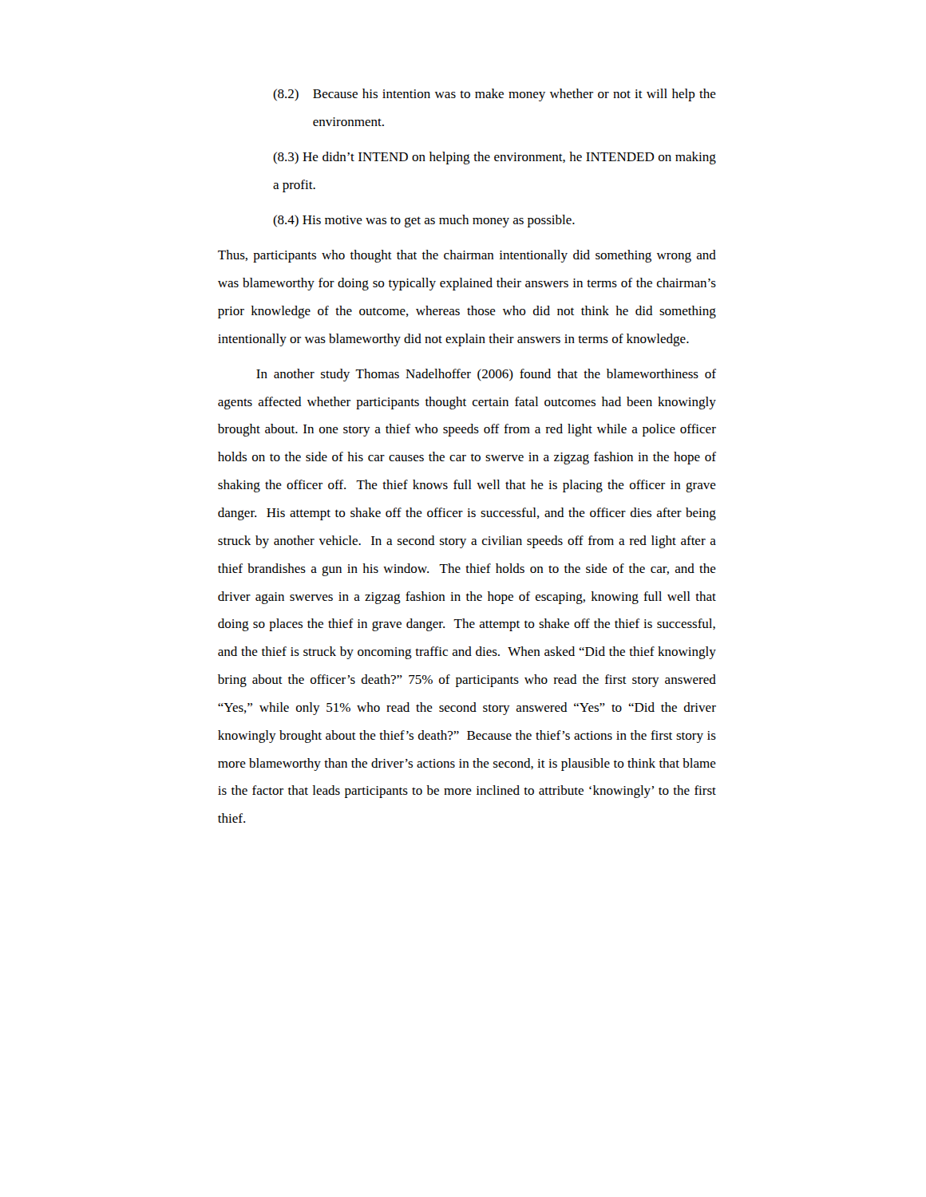(8.2) Because his intention was to make money whether or not it will help the environment.
(8.3) He didn’t INTEND on helping the environment, he INTENDED on making a profit.
(8.4) His motive was to get as much money as possible.
Thus, participants who thought that the chairman intentionally did something wrong and was blameworthy for doing so typically explained their answers in terms of the chairman’s prior knowledge of the outcome, whereas those who did not think he did something intentionally or was blameworthy did not explain their answers in terms of knowledge.
In another study Thomas Nadelhoffer (2006) found that the blameworthiness of agents affected whether participants thought certain fatal outcomes had been knowingly brought about. In one story a thief who speeds off from a red light while a police officer holds on to the side of his car causes the car to swerve in a zigzag fashion in the hope of shaking the officer off. The thief knows full well that he is placing the officer in grave danger. His attempt to shake off the officer is successful, and the officer dies after being struck by another vehicle. In a second story a civilian speeds off from a red light after a thief brandishes a gun in his window. The thief holds on to the side of the car, and the driver again swerves in a zigzag fashion in the hope of escaping, knowing full well that doing so places the thief in grave danger. The attempt to shake off the thief is successful, and the thief is struck by oncoming traffic and dies. When asked “Did the thief knowingly bring about the officer’s death?” 75% of participants who read the first story answered “Yes,” while only 51% who read the second story answered “Yes” to “Did the driver knowingly brought about the thief’s death?” Because the thief’s actions in the first story is more blameworthy than the driver’s actions in the second, it is plausible to think that blame is the factor that leads participants to be more inclined to attribute ‘knowingly’ to the first thief.